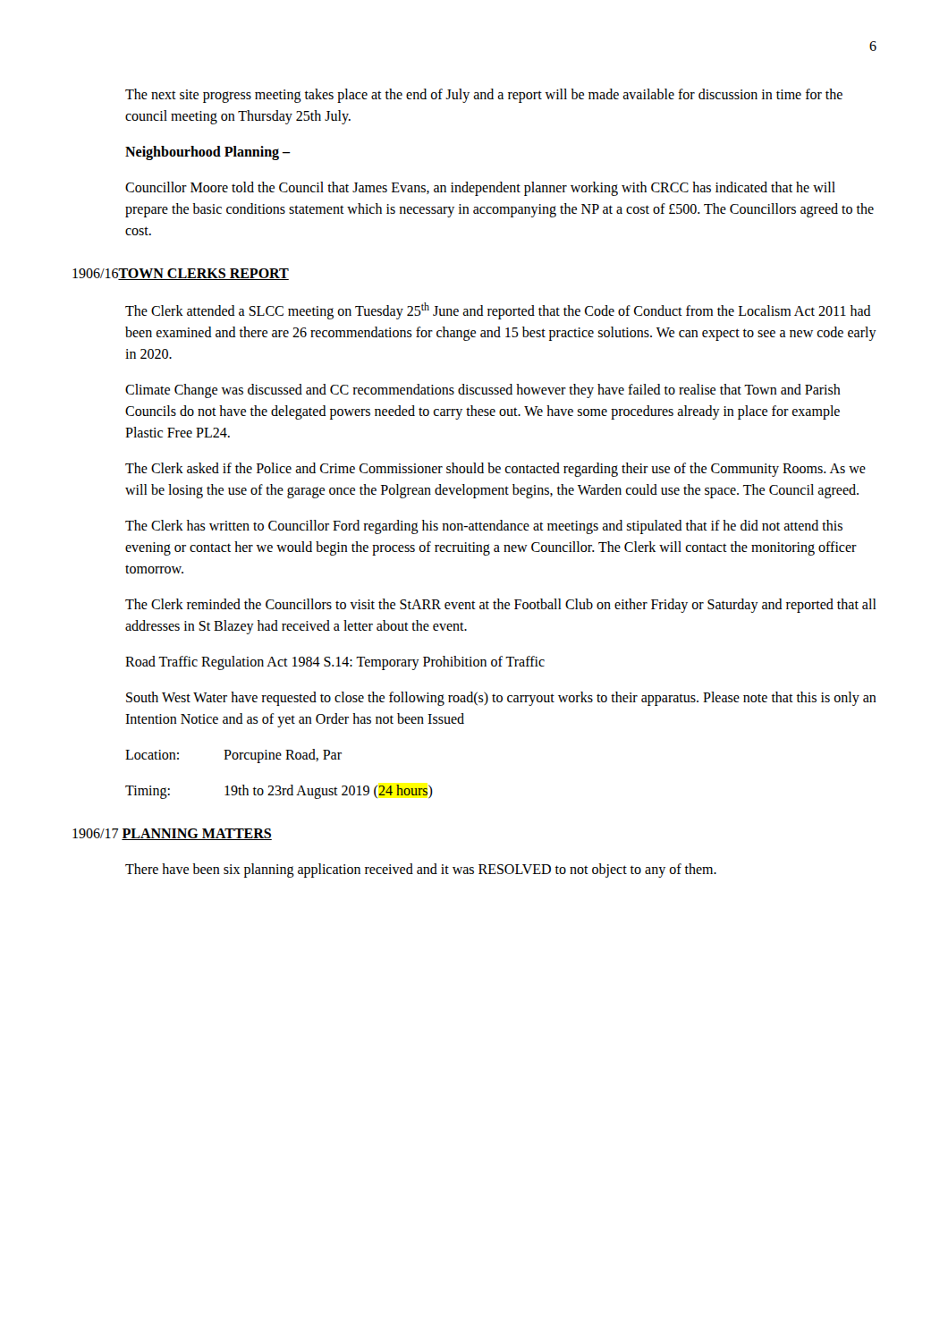6
The next site progress meeting takes place at the end of July and a report will be made available for discussion in time for the council meeting on Thursday 25th July.
Neighbourhood Planning –
Councillor Moore told the Council that James Evans, an independent planner working with CRCC has indicated that he will prepare the basic conditions statement which is necessary in accompanying the NP at a cost of £500. The Councillors agreed to the cost.
1906/16 TOWN CLERKS REPORT
The Clerk attended a SLCC meeting on Tuesday 25th June and reported that the Code of Conduct from the Localism Act 2011 had been examined and there are 26 recommendations for change and 15 best practice solutions. We can expect to see a new code early in 2020.
Climate Change was discussed and CC recommendations discussed however they have failed to realise that Town and Parish Councils do not have the delegated powers needed to carry these out. We have some procedures already in place for example Plastic Free PL24.
The Clerk asked if the Police and Crime Commissioner should be contacted regarding their use of the Community Rooms. As we will be losing the use of the garage once the Polgrean development begins, the Warden could use the space. The Council agreed.
The Clerk has written to Councillor Ford regarding his non-attendance at meetings and stipulated that if he did not attend this evening or contact her we would begin the process of recruiting a new Councillor. The Clerk will contact the monitoring officer tomorrow.
The Clerk reminded the Councillors to visit the StARR event at the Football Club on either Friday or Saturday and reported that all addresses in St Blazey had received a letter about the event.
Road Traffic Regulation Act 1984 S.14: Temporary Prohibition of Traffic
South West Water have requested to close the following road(s) to carryout works to their apparatus. Please note that this is only an Intention Notice and as of yet an Order has not been Issued
Location: Porcupine Road, Par
Timing: 19th to 23rd August 2019 (24 hours)
1906/17 PLANNING MATTERS
There have been six planning application received and it was RESOLVED to not object to any of them.